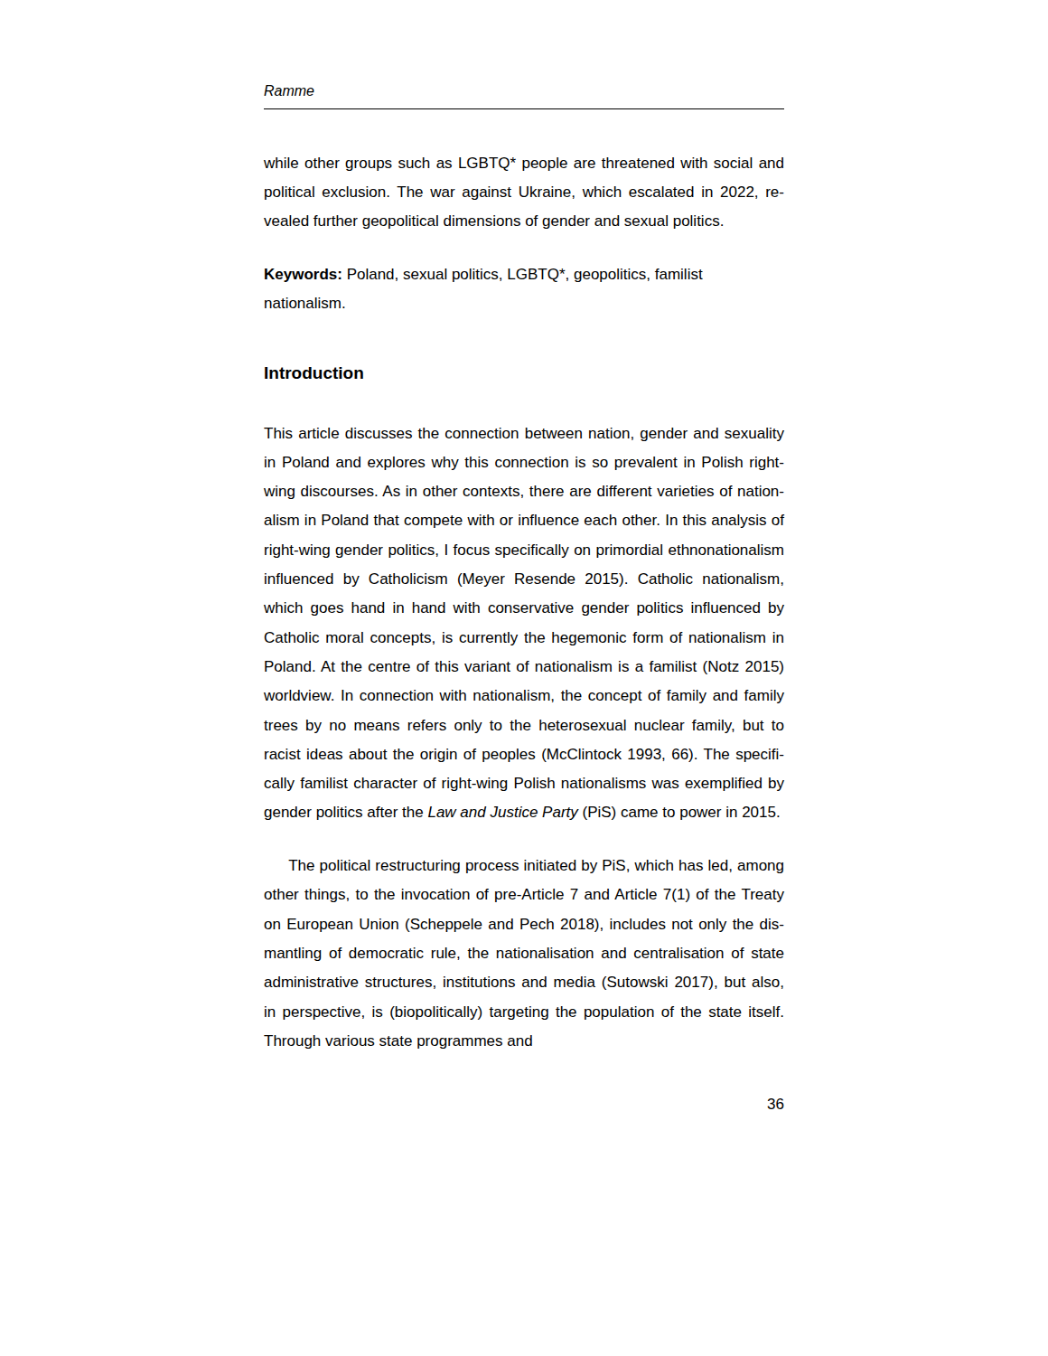Ramme
while other groups such as LGBTQ* people are threatened with social and political exclusion. The war against Ukraine, which escalated in 2022, revealed further geopolitical dimensions of gender and sexual politics.
Keywords: Poland, sexual politics, LGBTQ*, geopolitics, familist nationalism.
Introduction
This article discusses the connection between nation, gender and sexuality in Poland and explores why this connection is so prevalent in Polish right-wing discourses. As in other contexts, there are different varieties of nationalism in Poland that compete with or influence each other. In this analysis of right-wing gender politics, I focus specifically on primordial ethnonationalism influenced by Catholicism (Meyer Resende 2015). Catholic nationalism, which goes hand in hand with conservative gender politics influenced by Catholic moral concepts, is currently the hegemonic form of nationalism in Poland. At the centre of this variant of nationalism is a familist (Notz 2015) worldview. In connection with nationalism, the concept of family and family trees by no means refers only to the heterosexual nuclear family, but to racist ideas about the origin of peoples (McClintock 1993, 66). The specifically familist character of right-wing Polish nationalisms was exemplified by gender politics after the Law and Justice Party (PiS) came to power in 2015.
The political restructuring process initiated by PiS, which has led, among other things, to the invocation of pre-Article 7 and Article 7(1) of the Treaty on European Union (Scheppele and Pech 2018), includes not only the dismantling of democratic rule, the nationalisation and centralisation of state administrative structures, institutions and media (Sutowski 2017), but also, in perspective, is (biopolitically) targeting the population of the state itself. Through various state programmes and
36